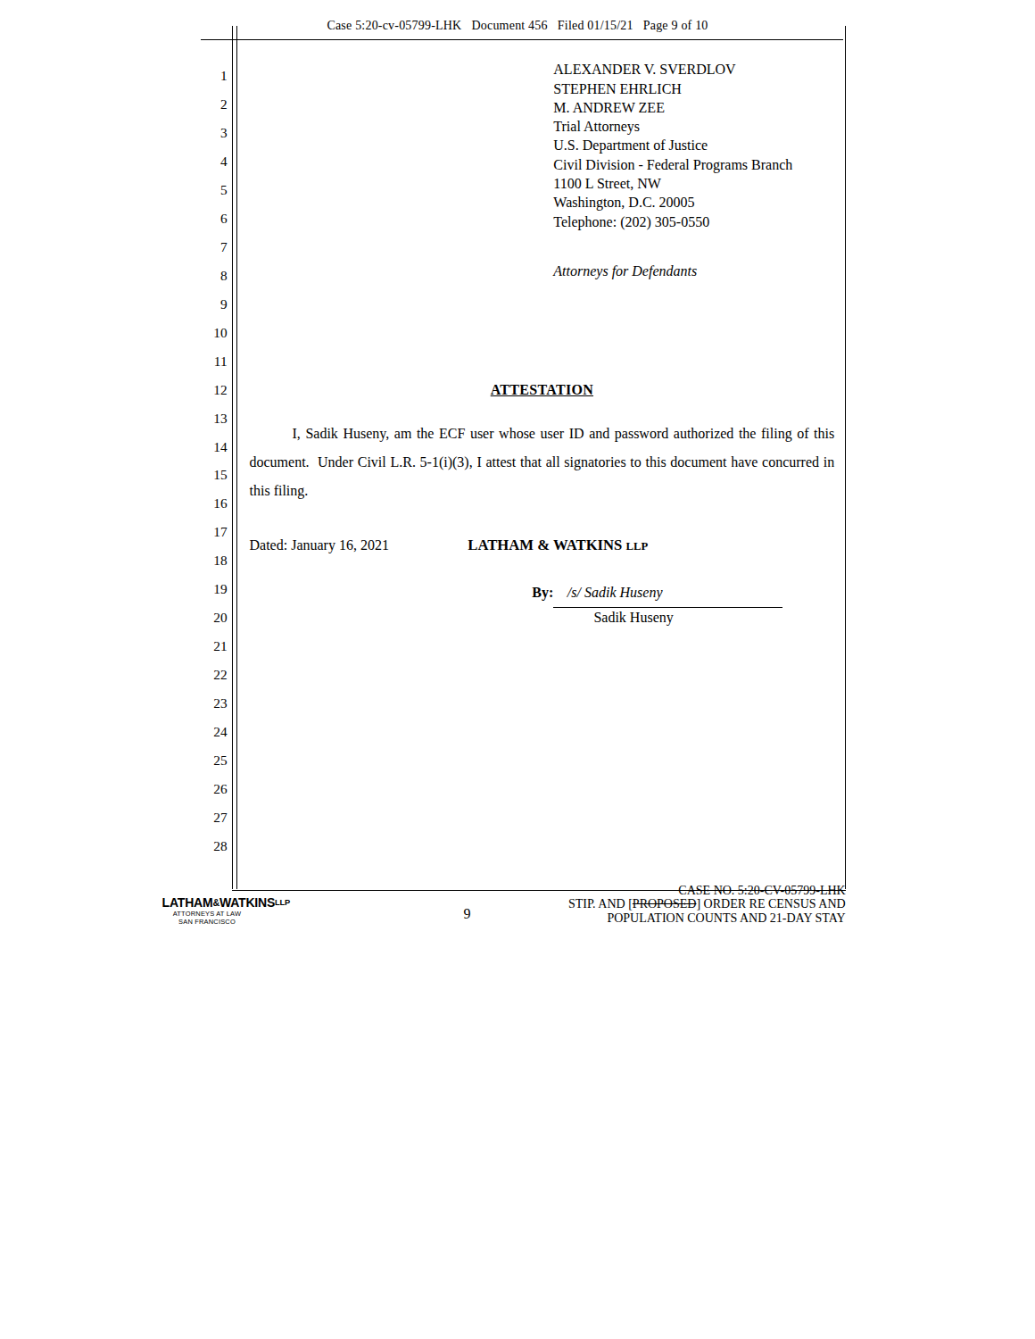Case 5:20-cv-05799-LHK Document 456 Filed 01/15/21 Page 9 of 10
1
2
3
4
5
6
7
8
9
10
11
12
13
14
15
16
17
18
19
20
21
22
23
24
25
26
27
28
ALEXANDER V. SVERDLOV
STEPHEN EHRLICH
M. ANDREW ZEE
Trial Attorneys
U.S. Department of Justice
Civil Division - Federal Programs Branch
1100 L Street, NW
Washington, D.C. 20005
Telephone: (202) 305-0550
Attorneys for Defendants
ATTESTATION
I, Sadik Huseny, am the ECF user whose user ID and password authorized the filing of this document. Under Civil L.R. 5-1(i)(3), I attest that all signatories to this document have concurred in this filing.
Dated: January 16, 2021
LATHAM & WATKINS LLP
By: /s/ Sadik Huseny Sadik Huseny
LATHAM&WATKINSLLP
Attorneys At Law
San Francisco
9
CASE NO. 5:20-CV-05799-LHK
STIP. AND [PROPOSED] ORDER RE CENSUS AND
POPULATION COUNTS AND 21-DAY STAY